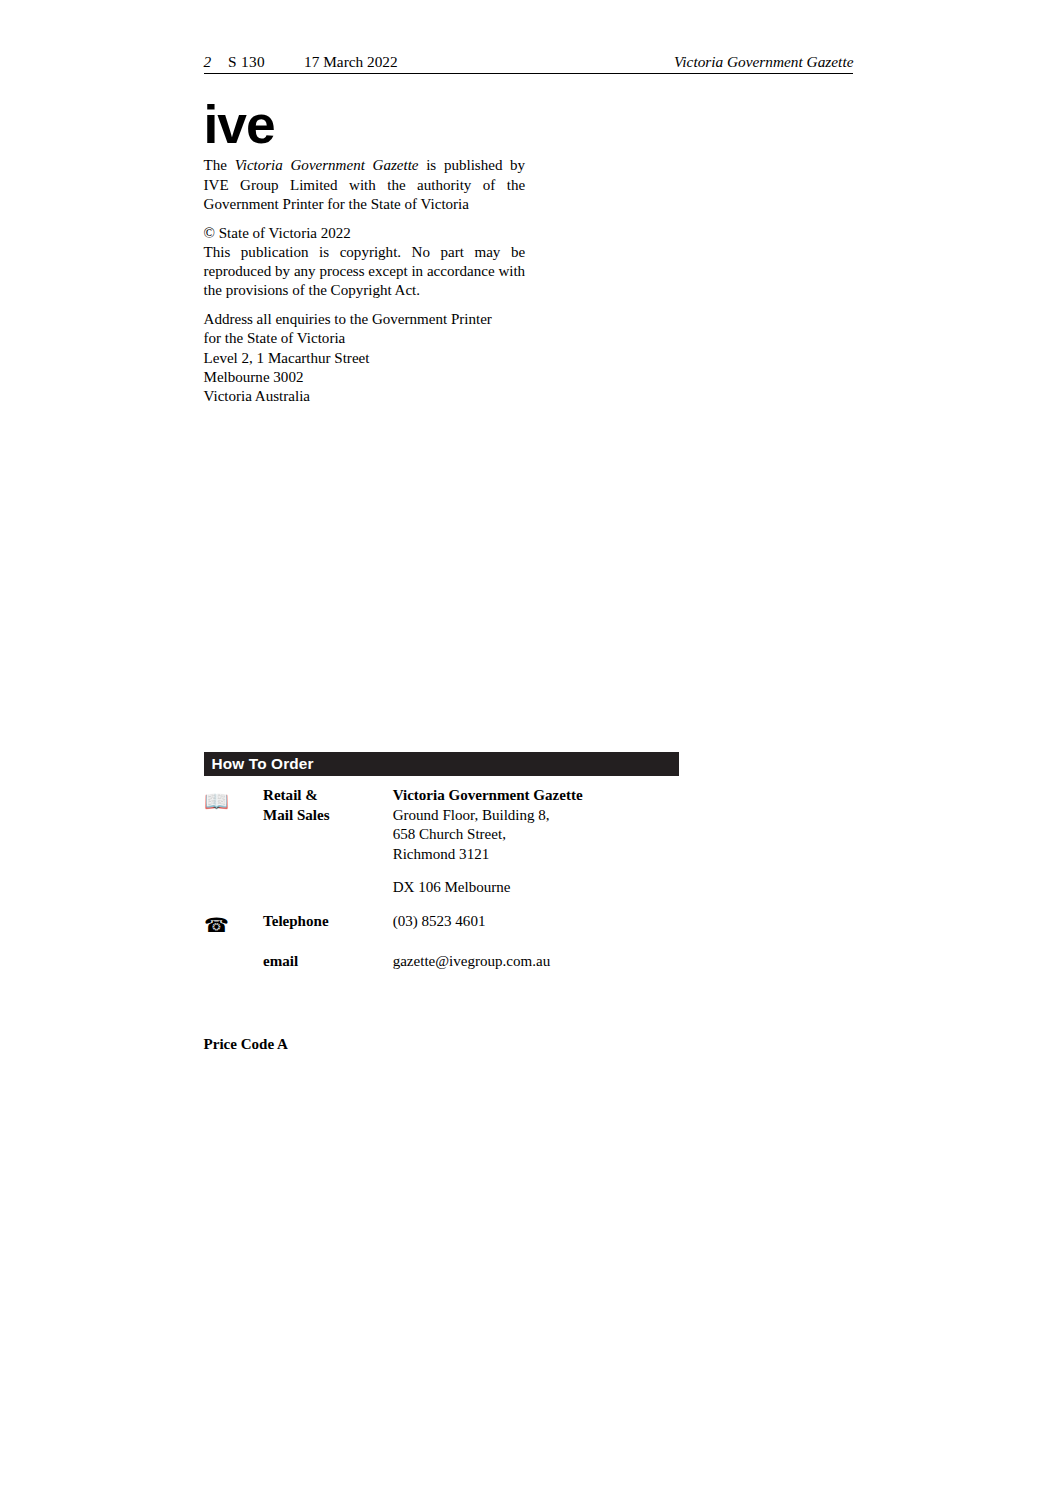2 S 130 17 March 2022 Victoria Government Gazette
ive
The Victoria Government Gazette is published by IVE Group Limited with the authority of the Government Printer for the State of Victoria
© State of Victoria 2022
This publication is copyright. No part may be reproduced by any process except in accordance with the provisions of the Copyright Act.
Address all enquiries to the Government Printer for the State of Victoria Level 2, 1 Macarthur Street Melbourne 3002 Victoria Australia
How To Order
| 📖 | Retail & Mail Sales | Victoria Government Gazette Ground Floor, Building 8, 658 Church Street, Richmond 3121 |
| | | DX 106 Melbourne |
| ☎ | Telephone | (03) 8523 4601 |
| | email | gazette@ivegroup.com.au |
Price Code A